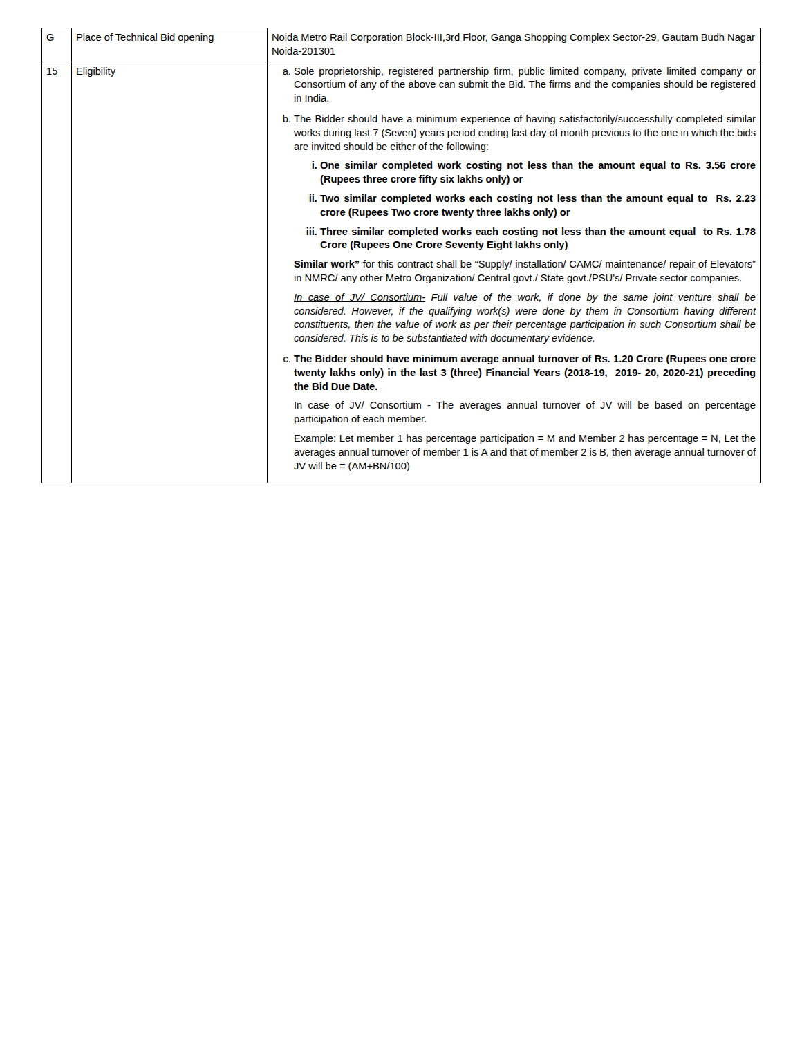| G | Place of Technical Bid opening | Noida Metro Rail Corporation Block-III,3rd Floor, Ganga Shopping Complex Sector-29, Gautam Budh Nagar Noida-201301 |
| 15 | Eligibility | Sole proprietorship, registered partnership firm, public limited company, private limited company or Consortium of any of the above can submit the Bid. The firms and the companies should be registered in India. The Bidder should have a minimum experience of having satisfactorily/successfully completed similar works during last 7 (Seven) years period ending last day of month previous to the one in which the bids are invited should be either of the following: One similar completed work costing not less than the amount equal to Rs. 3.56 crore (Rupees three crore fifty six lakhs only) or Two similar completed works each costing not less than the amount equal to Rs. 2.23 crore (Rupees Two crore twenty three lakhs only) or Three similar completed works each costing not less than the amount equal to Rs. 1.78 Crore (Rupees One Crore Seventy Eight lakhs only) Similar work” for this contract shall be “Supply/ installation/ CAMC/ maintenance/ repair of Elevators” in NMRC/ any other Metro Organization/ Central govt./ State govt./PSU’s/ Private sector companies. In case of JV/ Consortium- Full value of the work, if done by the same joint venture shall be considered. However, if the qualifying work(s) were done by them in Consortium having different constituents, then the value of work as per their percentage participation in such Consortium shall be considered. This is to be substantiated with documentary evidence. The Bidder should have minimum average annual turnover of Rs. 1.20 Crore (Rupees one crore twenty lakhs only) in the last 3 (three) Financial Years (2018-19, 2019- 20, 2020-21) preceding the Bid Due Date. In case of JV/ Consortium - The averages annual turnover of JV will be based on percentage participation of each member. Example: Let member 1 has percentage participation = M and Member 2 has percentage = N, Let the averages annual turnover of member 1 is A and that of member 2 is B, then average annual turnover of JV will be = (AM+BN/100) |